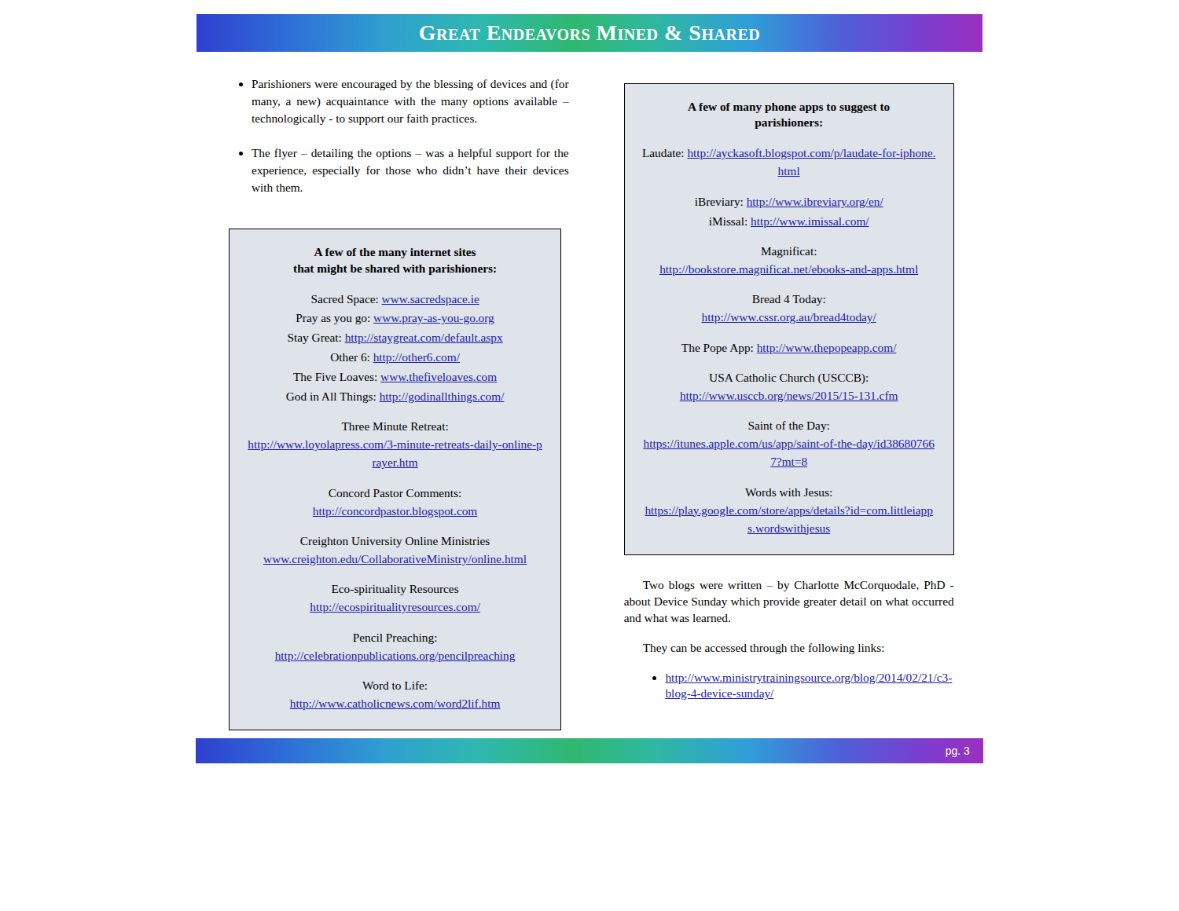Great Endeavors Mined & Shared
Parishioners were encouraged by the blessing of devices and (for many, a new) acquaintance with the many options available – technologically - to support our faith practices.
The flyer – detailing the options – was a helpful support for the experience, especially for those who didn’t have their devices with them.
A few of the many internet sites
that might be shared with parishioners:
Sacred Space: www.sacredspace.ie
Pray as you go: www.pray-as-you-go.org
Stay Great: http://staygreat.com/default.aspx
Other 6: http://other6.com/
The Five Loaves: www.thefiveloaves.com
God in All Things: http://godinallthings.com/
Three Minute Retreat:
http://www.loyolapress.com/3-minute-retreats-daily-online-prayer.htm
Concord Pastor Comments:
http://concordpastor.blogspot.com
Creighton University Online Ministries
www.creighton.edu/CollaborativeMinistry/online.html
Eco-spirituality Resources
http://ecospiritualityresources.com/
Pencil Preaching:
http://celebrationpublications.org/pencilpreaching
Word to Life:
http://www.catholicnews.com/word2lif.htm
A few of many phone apps to suggest to
parishioners:
Laudate: http://ayckasoft.blogspot.com/p/laudate-for-iphone.html
iBreviary: http://www.ibreviary.org/en/
iMissal: http://www.imissal.com/
Magnificat:
http://bookstore.magnificat.net/ebooks-and-apps.html
Bread 4 Today:
http://www.cssr.org.au/bread4today/
The Pope App: http://www.thepopeapp.com/
USA Catholic Church (USCCB):
http://www.usccb.org/news/2015/15-131.cfm
Saint of the Day:
https://itunes.apple.com/us/app/saint-of-the-day/id386807667?mt=8
Words with Jesus:
https://play.google.com/store/apps/details?id=com.littleiapps.wordswithjesus
Two blogs were written – by Charlotte McCorquodale, PhD - about Device Sunday which provide greater detail on what occurred and what was learned.
They can be accessed through the following links:
http://www.ministrytrainingsource.org/blog/2014/02/21/c3-blog-4-device-sunday/
pg. 3